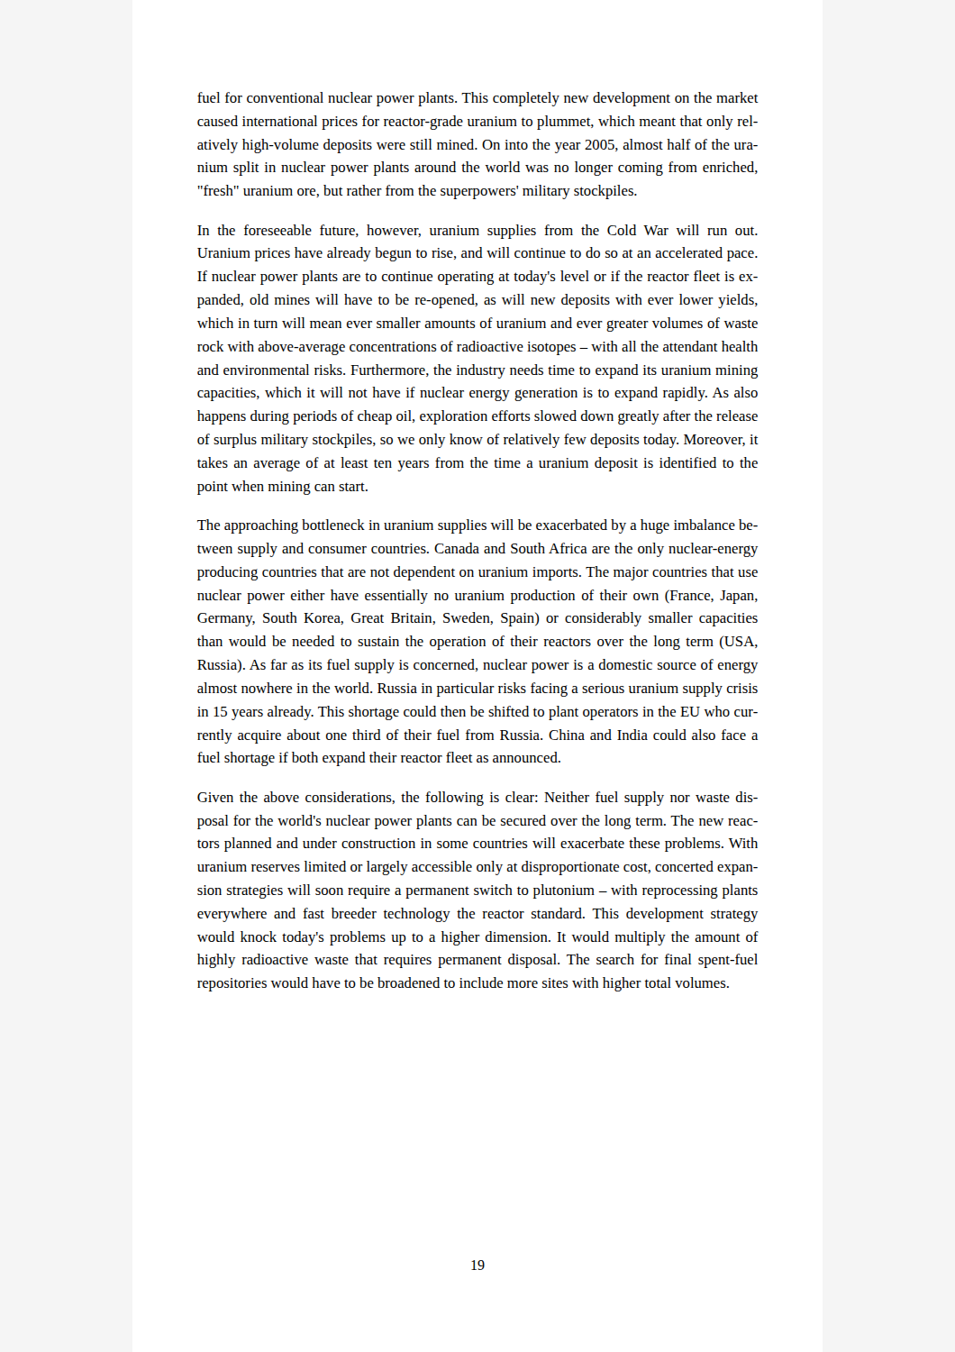fuel for conventional nuclear power plants. This completely new development on the market caused international prices for reactor-grade uranium to plummet, which meant that only relatively high-volume deposits were still mined. On into the year 2005, almost half of the uranium split in nuclear power plants around the world was no longer coming from enriched, "fresh" uranium ore, but rather from the superpowers' military stockpiles.
In the foreseeable future, however, uranium supplies from the Cold War will run out. Uranium prices have already begun to rise, and will continue to do so at an accelerated pace. If nuclear power plants are to continue operating at today's level or if the reactor fleet is expanded, old mines will have to be re-opened, as will new deposits with ever lower yields, which in turn will mean ever smaller amounts of uranium and ever greater volumes of waste rock with above-average concentrations of radioactive isotopes – with all the attendant health and environmental risks. Furthermore, the industry needs time to expand its uranium mining capacities, which it will not have if nuclear energy generation is to expand rapidly. As also happens during periods of cheap oil, exploration efforts slowed down greatly after the release of surplus military stockpiles, so we only know of relatively few deposits today. Moreover, it takes an average of at least ten years from the time a uranium deposit is identified to the point when mining can start.
The approaching bottleneck in uranium supplies will be exacerbated by a huge imbalance between supply and consumer countries. Canada and South Africa are the only nuclear-energy producing countries that are not dependent on uranium imports. The major countries that use nuclear power either have essentially no uranium production of their own (France, Japan, Germany, South Korea, Great Britain, Sweden, Spain) or considerably smaller capacities than would be needed to sustain the operation of their reactors over the long term (USA, Russia). As far as its fuel supply is concerned, nuclear power is a domestic source of energy almost nowhere in the world. Russia in particular risks facing a serious uranium supply crisis in 15 years already. This shortage could then be shifted to plant operators in the EU who currently acquire about one third of their fuel from Russia. China and India could also face a fuel shortage if both expand their reactor fleet as announced.
Given the above considerations, the following is clear: Neither fuel supply nor waste disposal for the world's nuclear power plants can be secured over the long term. The new reactors planned and under construction in some countries will exacerbate these problems. With uranium reserves limited or largely accessible only at disproportionate cost, concerted expansion strategies will soon require a permanent switch to plutonium – with reprocessing plants everywhere and fast breeder technology the reactor standard. This development strategy would knock today's problems up to a higher dimension. It would multiply the amount of highly radioactive waste that requires permanent disposal. The search for final spent-fuel repositories would have to be broadened to include more sites with higher total volumes.
19